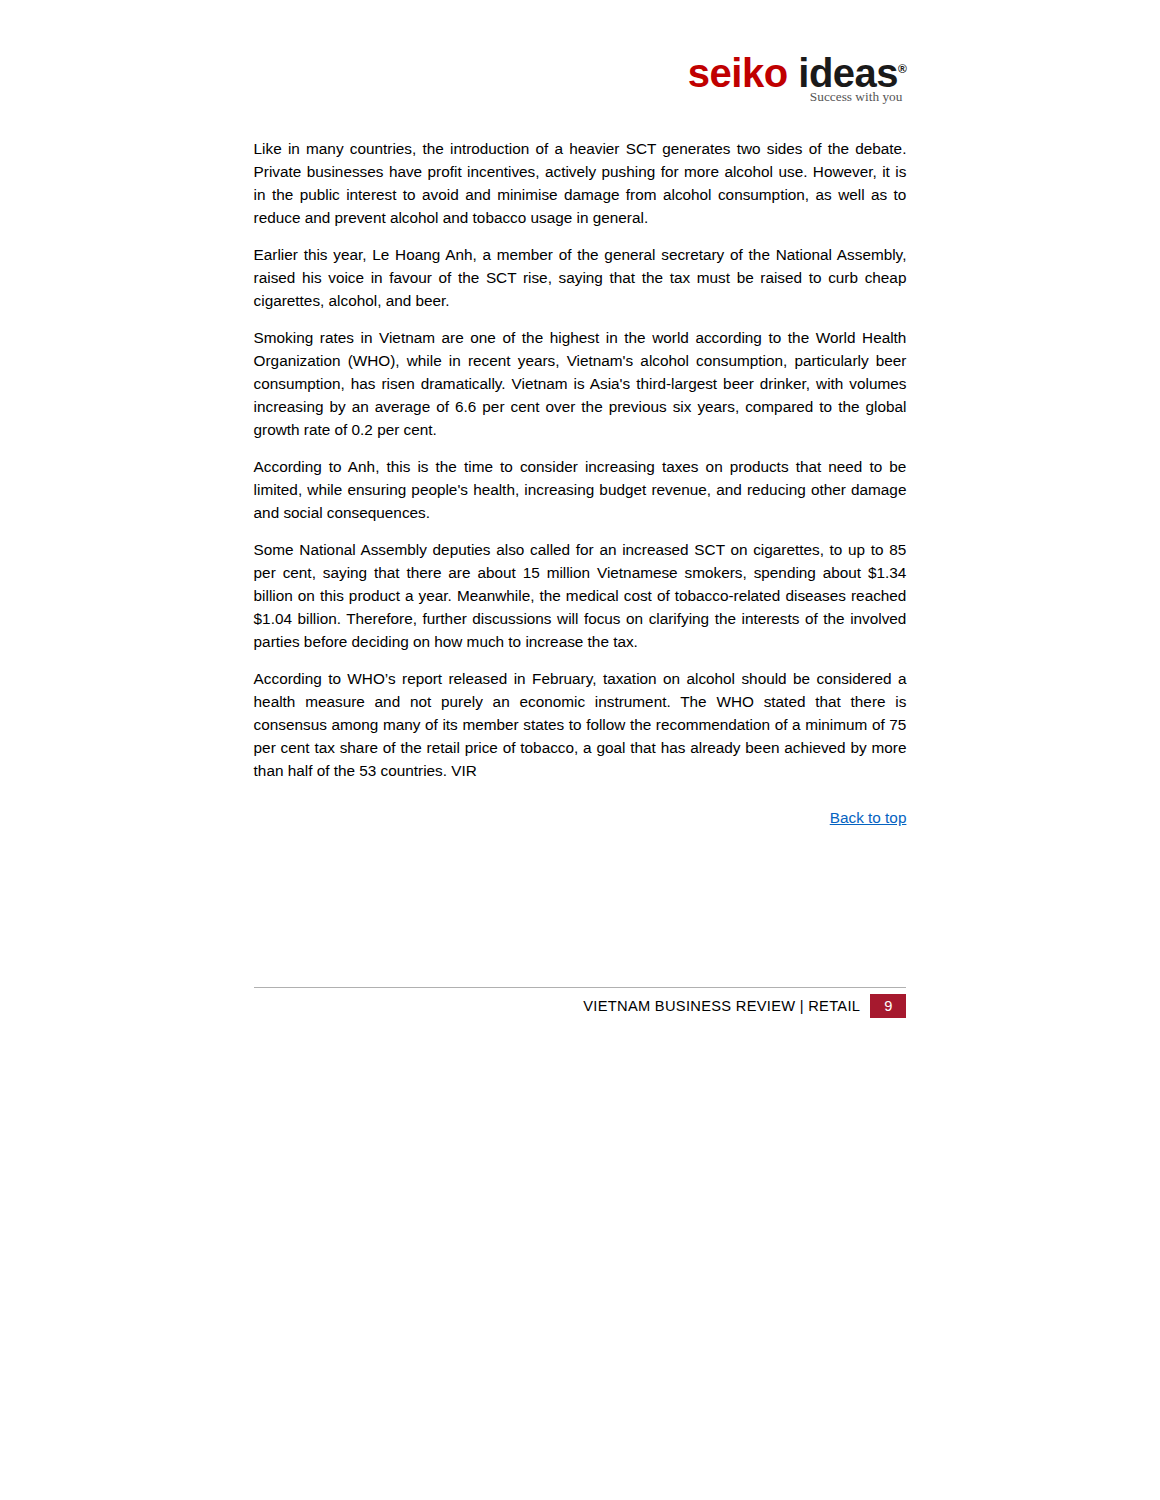seiko ideas®
Success with you
Like in many countries, the introduction of a heavier SCT generates two sides of the debate. Private businesses have profit incentives, actively pushing for more alcohol use. However, it is in the public interest to avoid and minimise damage from alcohol consumption, as well as to reduce and prevent alcohol and tobacco usage in general.
Earlier this year, Le Hoang Anh, a member of the general secretary of the National Assembly, raised his voice in favour of the SCT rise, saying that the tax must be raised to curb cheap cigarettes, alcohol, and beer.
Smoking rates in Vietnam are one of the highest in the world according to the World Health Organization (WHO), while in recent years, Vietnam's alcohol consumption, particularly beer consumption, has risen dramatically. Vietnam is Asia's third-largest beer drinker, with volumes increasing by an average of 6.6 per cent over the previous six years, compared to the global growth rate of 0.2 per cent.
According to Anh, this is the time to consider increasing taxes on products that need to be limited, while ensuring people's health, increasing budget revenue, and reducing other damage and social consequences.
Some National Assembly deputies also called for an increased SCT on cigarettes, to up to 85 per cent, saying that there are about 15 million Vietnamese smokers, spending about $1.34 billion on this product a year. Meanwhile, the medical cost of tobacco-related diseases reached $1.04 billion. Therefore, further discussions will focus on clarifying the interests of the involved parties before deciding on how much to increase the tax.
According to WHO’s report released in February, taxation on alcohol should be considered a health measure and not purely an economic instrument. The WHO stated that there is consensus among many of its member states to follow the recommendation of a minimum of 75 per cent tax share of the retail price of tobacco, a goal that has already been achieved by more than half of the 53 countries. VIR
Back to top
VIETNAM BUSINESS REVIEW | RETAIL
9